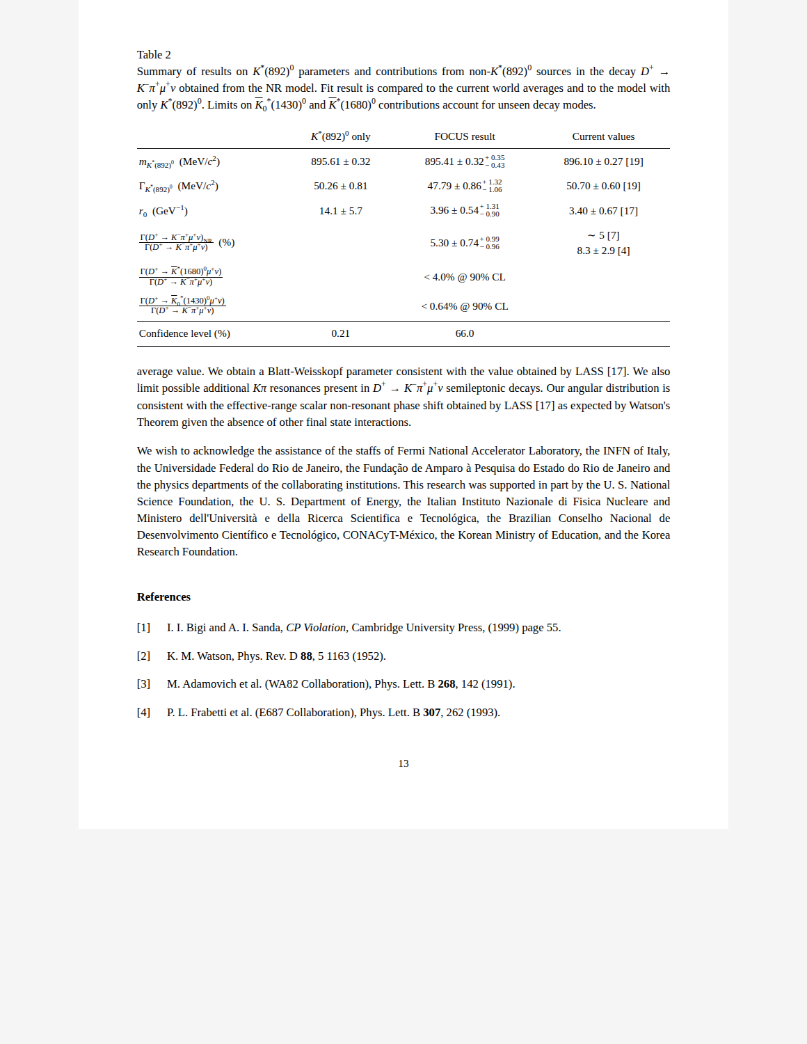Table 2 Summary of results on K*(892)0 parameters and contributions from non-K*(892)0 sources in the decay D+ → K−π+μ+ν obtained from the NR model. Fit result is compared to the current world averages and to the model with only K*(892)0. Limits on K0*(1430)0 and K*(1680)0 contributions account for unseen decay modes.
| | K * (892) 0 only | FOCUS result | Current values |
| --- | --- | --- | --- |
| m K * (892) 0 (MeV/ c 2 ) | 895.61 ± 0.32 | 895.41 ± 0.32 + 0.35 − 0.43 | 896.10 ± 0.27 [19] |
| Γ K * (892) 0 (MeV/ c 2 ) | 50.26 ± 0.81 | 47.79 ± 0.86 + 1.32 − 1.06 | 50.70 ± 0.60 [19] |
| r 0 (GeV −1 ) | 14.1 ± 5.7 | 3.96 ± 0.54 + 1.31 − 0.90 | 3.40 ± 0.67 [17] |
| Γ( D + → K − π + μ + ν ) NR Γ( D + → K − π + μ + ν ) (%) | | 5.30 ± 0.74 + 0.99 − 0.96 | ∼ 5 [7] 8.3 ± 2.9 [4] |
| Γ( D + → K * (1680) 0 μ + ν ) Γ( D + → K − π + μ + ν ) | | < 4.0% @ 90% CL | |
| Γ( D + → K 0 * (1430) 0 μ + ν ) Γ( D + → K − π + μ + ν ) | | < 0.64% @ 90% CL | |
| Confidence level (%) | 0.21 | 66.0 | |
average value. We obtain a Blatt-Weisskopf parameter consistent with the value obtained by LASS [17]. We also limit possible additional Kπ resonances present in D+ → K−π+μ+ν semileptonic decays. Our angular distribution is consistent with the effective-range scalar non-resonant phase shift obtained by LASS [17] as expected by Watson's Theorem given the absence of other final state interactions.
We wish to acknowledge the assistance of the staffs of Fermi National Accelerator Laboratory, the INFN of Italy, the Universidade Federal do Rio de Janeiro, the Fundação de Amparo à Pesquisa do Estado do Rio de Janeiro and the physics departments of the collaborating institutions. This research was supported in part by the U. S. National Science Foundation, the U. S. Department of Energy, the Italian Instituto Nazionale di Fisica Nucleare and Ministero dell'Università e della Ricerca Scientifica e Tecnológica, the Brazilian Conselho Nacional de Desenvolvimento Científico e Tecnológico, CONACyT-México, the Korean Ministry of Education, and the Korea Research Foundation.
References
[1] I. I. Bigi and A. I. Sanda, CP Violation, Cambridge University Press, (1999) page 55.
[2] K. M. Watson, Phys. Rev. D 88, 5 1163 (1952).
[3] M. Adamovich et al. (WA82 Collaboration), Phys. Lett. B 268, 142 (1991).
[4] P. L. Frabetti et al. (E687 Collaboration), Phys. Lett. B 307, 262 (1993).
13